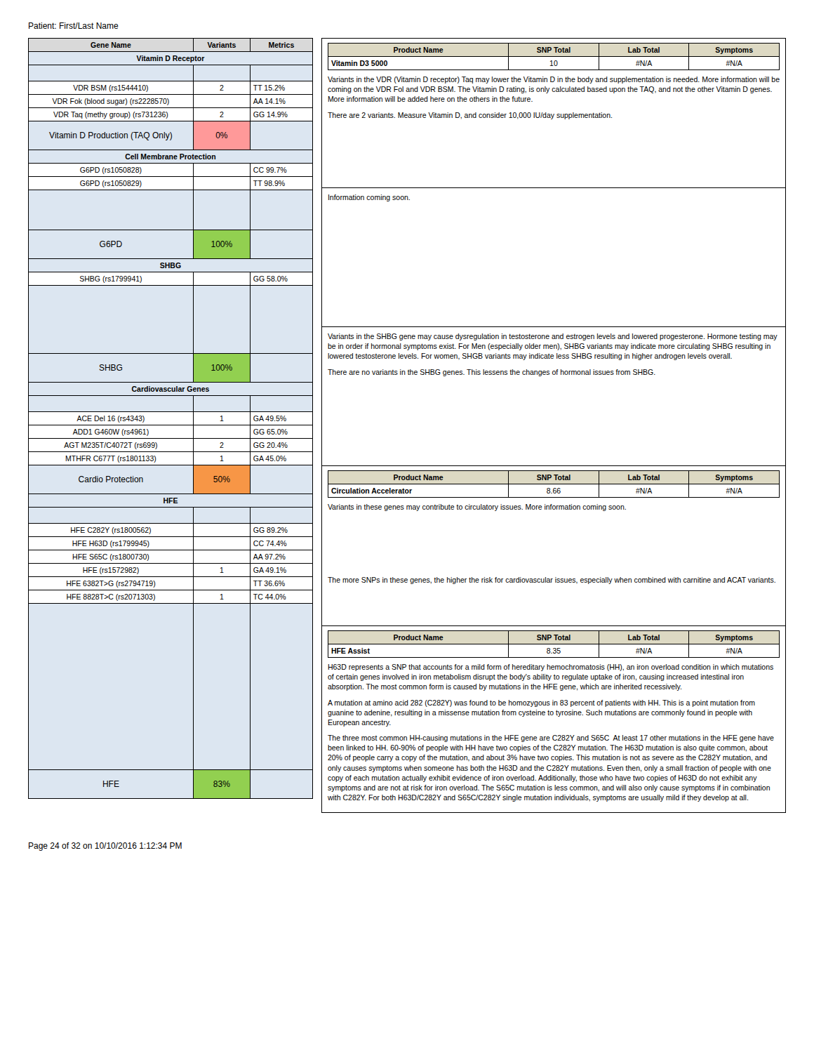Patient: First/Last Name
| / Gene Name / Variants / Metrics / / --- / --- / --- / / Vitamin D Receptor / / VDR BSM (rs1544410) / 2 / TT 15.2% / / VDR Fok (blood sugar) (rs2228570) / / AA 14.1% / / VDR Taq (methy group) (rs731236) / 2 / GG 14.9% / / Vitamin D Production (TAQ Only) / 0% / / / Cell Membrane Protection / / G6PD (rs1050828) / / CC 99.7% / / G6PD (rs1050829) / / TT 98.9% / / G6PD / 100% / / / SHBG / / SHBG (rs1799941) / / GG 58.0% / / SHBG / 100% / / / Cardiovascular Genes / / ACE Del 16 (rs4343) / 1 / GA 49.5% / / ADD1 G460W (rs4961) / / GG 65.0% / / AGT M235T/C4072T (rs699) / 2 / GG 20.4% / / MTHFR C677T (rs1801133) / 1 / GA 45.0% / / Cardio Protection / 50% / / / HFE / / HFE C282Y (rs1800562) / / GG 89.2% / / HFE H63D (rs1799945) / / CC 74.4% / / HFE S65C (rs1800730) / / AA 97.2% / / HFE (rs1572982) / 1 / GA 49.1% / / HFE 6382T>G (rs2794719) / / TT 36.6% / / HFE 8828T>C (rs2071303) / 1 / TC 44.0% / / HFE / 83% / / | / / Product Name / SNP Total / Lab Total / Symptoms / / --- / --- / --- / --- / / Vitamin D3 5000 / 10 / #N/A / #N/A / Variants in the VDR (Vitamin D receptor) Taq may lower the Vitamin D in the body and supplementation is needed. More information will be coming on the VDR Fol and VDR BSM. The Vitamin D rating, is only calculated based upon the TAQ, and not the other Vitamin D genes. More information will be added here on the others in the future. There are 2 variants. Measure Vitamin D, and consider 10,000 IU/day supplementation. / / Information coming soon. / / Variants in the SHBG gene may cause dysregulation in testosterone and estrogen levels and lowered progesterone. Hormone testing may be in order if hormonal symptoms exist. For Men (especially older men), SHBG variants may indicate more circulating SHBG resulting in lowered testosterone levels. For women, SHGB variants may indicate less SHBG resulting in higher androgen levels overall. There are no variants in the SHBG genes. This lessens the changes of hormonal issues from SHBG. / / / Product Name / SNP Total / Lab Total / Symptoms / / --- / --- / --- / --- / / Circulation Accelerator / 8.66 / #N/A / #N/A / Variants in these genes may contribute to circulatory issues. More information coming soon. The more SNPs in these genes, the higher the risk for cardiovascular issues, especially when combined with carnitine and ACAT variants. / / / Product Name / SNP Total / Lab Total / Symptoms / / --- / --- / --- / --- / / HFE Assist / 8.35 / #N/A / #N/A / H63D represents a SNP that accounts for a mild form of hereditary hemochromatosis (HH), an iron overload condition in which mutations of certain genes involved in iron metabolism disrupt the body's ability to regulate uptake of iron, causing increased intestinal iron absorption. The most common form is caused by mutations in the HFE gene, which are inherited recessively. A mutation at amino acid 282 (C282Y) was found to be homozygous in 83 percent of patients with HH. This is a point mutation from guanine to adenine, resulting in a missense mutation from cysteine to tyrosine. Such mutations are commonly found in people with European ancestry. The three most common HH-causing mutations in the HFE gene are C282Y and S65C At least 17 other mutations in the HFE gene have been linked to HH. 60-90% of people with HH have two copies of the C282Y mutation. The H63D mutation is also quite common, about 20% of people carry a copy of the mutation, and about 3% have two copies. This mutation is not as severe as the C282Y mutation, and only causes symptoms when someone has both the H63D and the C282Y mutations. Even then, only a small fraction of people with one copy of each mutation actually exhibit evidence of iron overload. Additionally, those who have two copies of H63D do not exhibit any symptoms and are not at risk for iron overload. The S65C mutation is less common, and will also only cause symptoms if in combination with C282Y. For both H63D/C282Y and S65C/C282Y single mutation individuals, symptoms are usually mild if they develop at all. / |
Page 24 of 32 on 10/10/2016 1:12:34 PM